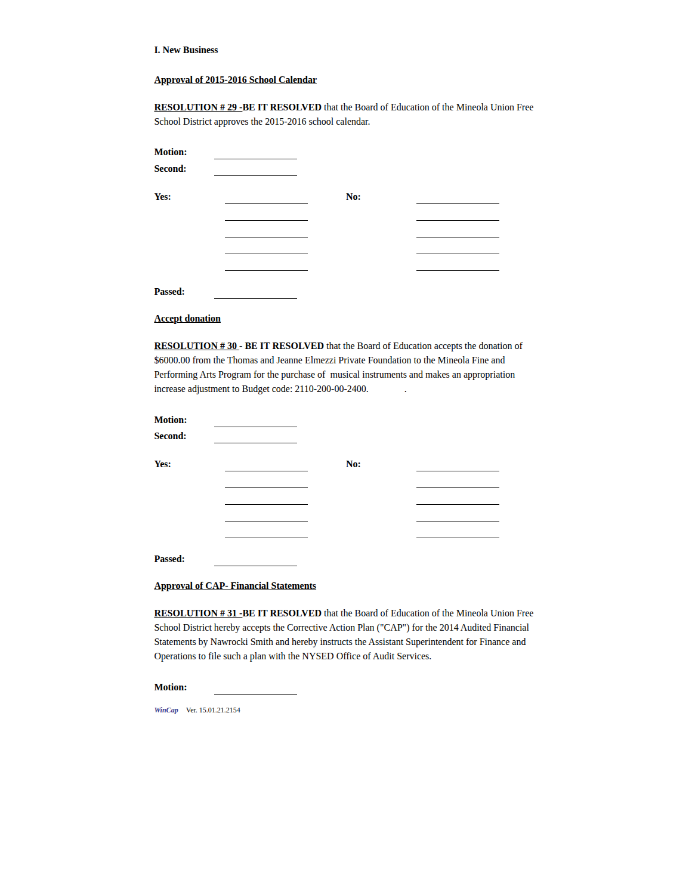I. New Business
Approval of 2015-2016 School Calendar
RESOLUTION # 29 -BE IT RESOLVED that the Board of Education of the Mineola Union Free School District approves the 2015-2016 school calendar.
| Motion: | | | | |
| Second: | | | | |
| Yes: | | No: | |
| Passed: | | | |
Accept donation
RESOLUTION # 30 - BE IT RESOLVED that the Board of Education accepts the donation of $6000.00 from the Thomas and Jeanne Elmezzi Private Foundation to the Mineola Fine and Performing Arts Program for the purchase of musical instruments and makes an appropriation increase adjustment to Budget code: 2110-200-00-2400. .
| Motion: | | | | |
| Second: | | | | |
| Yes: | | No: | |
| Passed: | | | |
Approval of CAP- Financial Statements
RESOLUTION # 31 -BE IT RESOLVED that the Board of Education of the Mineola Union Free School District hereby accepts the Corrective Action Plan ("CAP") for the 2014 Audited Financial Statements by Nawrocki Smith and hereby instructs the Assistant Superintendent for Finance and Operations to file such a plan with the NYSED Office of Audit Services.
| Motion: | | | |
WinCap Ver. 15.01.21.2154